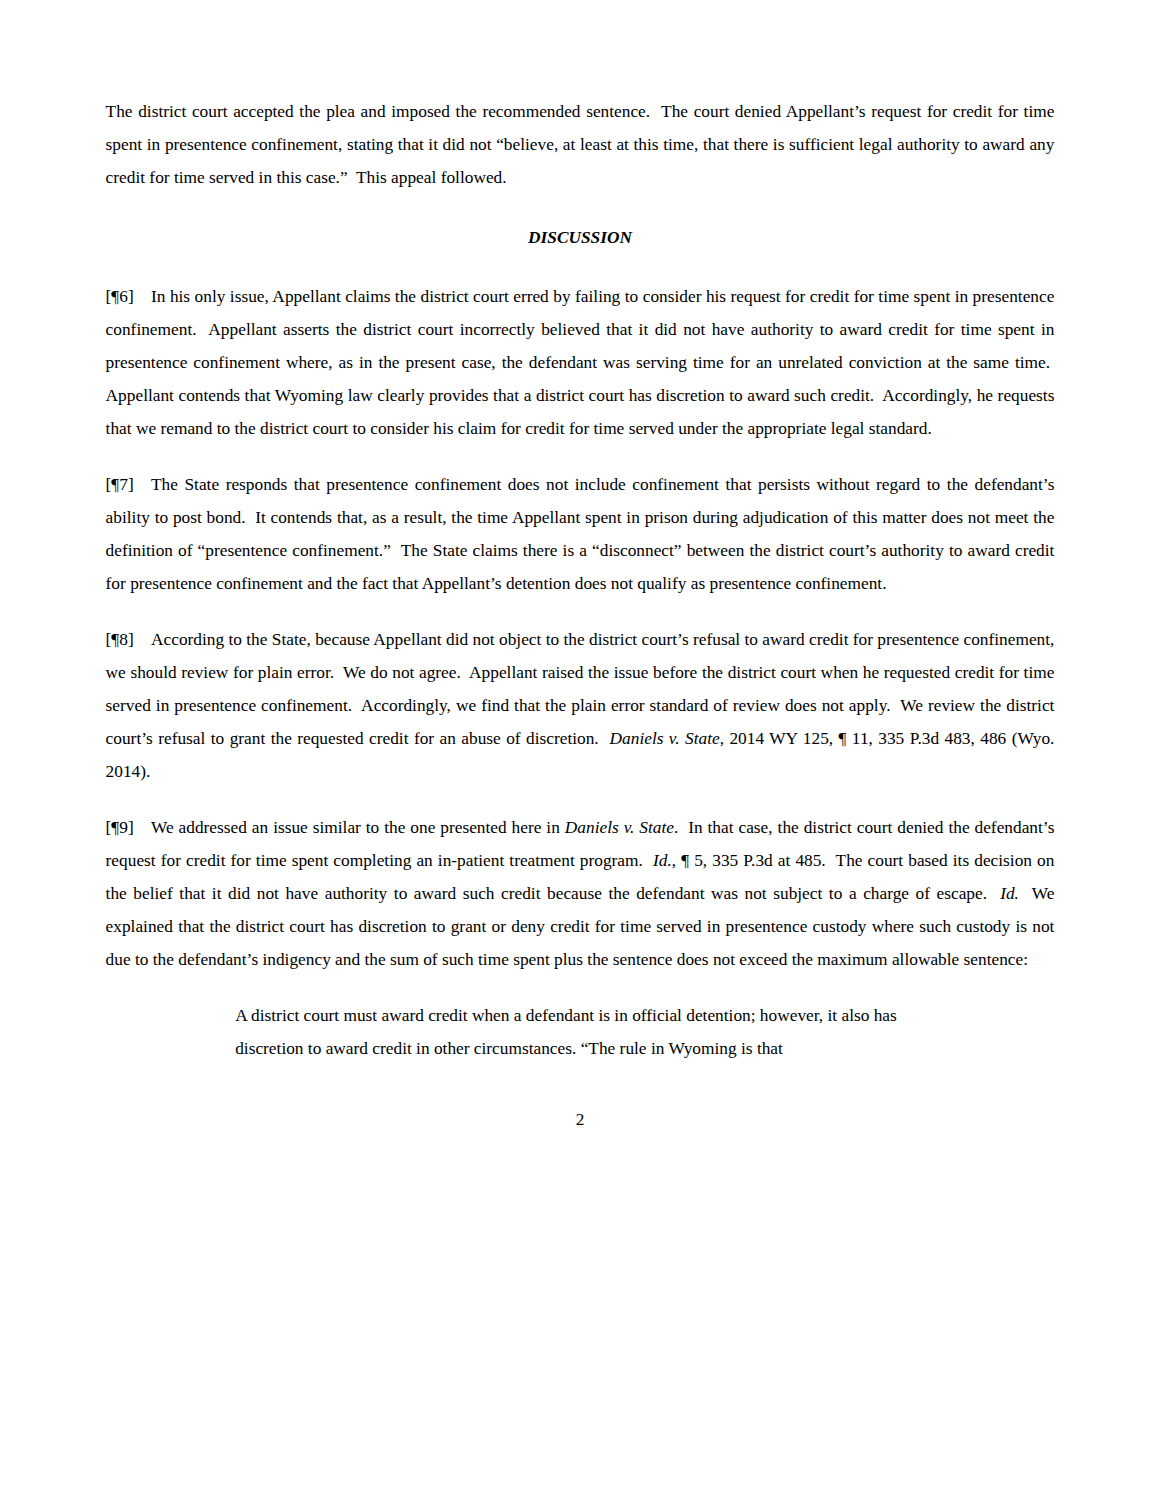The district court accepted the plea and imposed the recommended sentence. The court denied Appellant’s request for credit for time spent in presentence confinement, stating that it did not “believe, at least at this time, that there is sufficient legal authority to award any credit for time served in this case.” This appeal followed.
DISCUSSION
[¶6] In his only issue, Appellant claims the district court erred by failing to consider his request for credit for time spent in presentence confinement. Appellant asserts the district court incorrectly believed that it did not have authority to award credit for time spent in presentence confinement where, as in the present case, the defendant was serving time for an unrelated conviction at the same time. Appellant contends that Wyoming law clearly provides that a district court has discretion to award such credit. Accordingly, he requests that we remand to the district court to consider his claim for credit for time served under the appropriate legal standard.
[¶7] The State responds that presentence confinement does not include confinement that persists without regard to the defendant’s ability to post bond. It contends that, as a result, the time Appellant spent in prison during adjudication of this matter does not meet the definition of “presentence confinement.” The State claims there is a “disconnect” between the district court’s authority to award credit for presentence confinement and the fact that Appellant’s detention does not qualify as presentence confinement.
[¶8] According to the State, because Appellant did not object to the district court’s refusal to award credit for presentence confinement, we should review for plain error. We do not agree. Appellant raised the issue before the district court when he requested credit for time served in presentence confinement. Accordingly, we find that the plain error standard of review does not apply. We review the district court’s refusal to grant the requested credit for an abuse of discretion. Daniels v. State, 2014 WY 125, ¶ 11, 335 P.3d 483, 486 (Wyo. 2014).
[¶9] We addressed an issue similar to the one presented here in Daniels v. State. In that case, the district court denied the defendant’s request for credit for time spent completing an in-patient treatment program. Id., ¶ 5, 335 P.3d at 485. The court based its decision on the belief that it did not have authority to award such credit because the defendant was not subject to a charge of escape. Id. We explained that the district court has discretion to grant or deny credit for time served in presentence custody where such custody is not due to the defendant’s indigency and the sum of such time spent plus the sentence does not exceed the maximum allowable sentence:
A district court must award credit when a defendant is in official detention; however, it also has discretion to award credit in other circumstances. “The rule in Wyoming is that
2